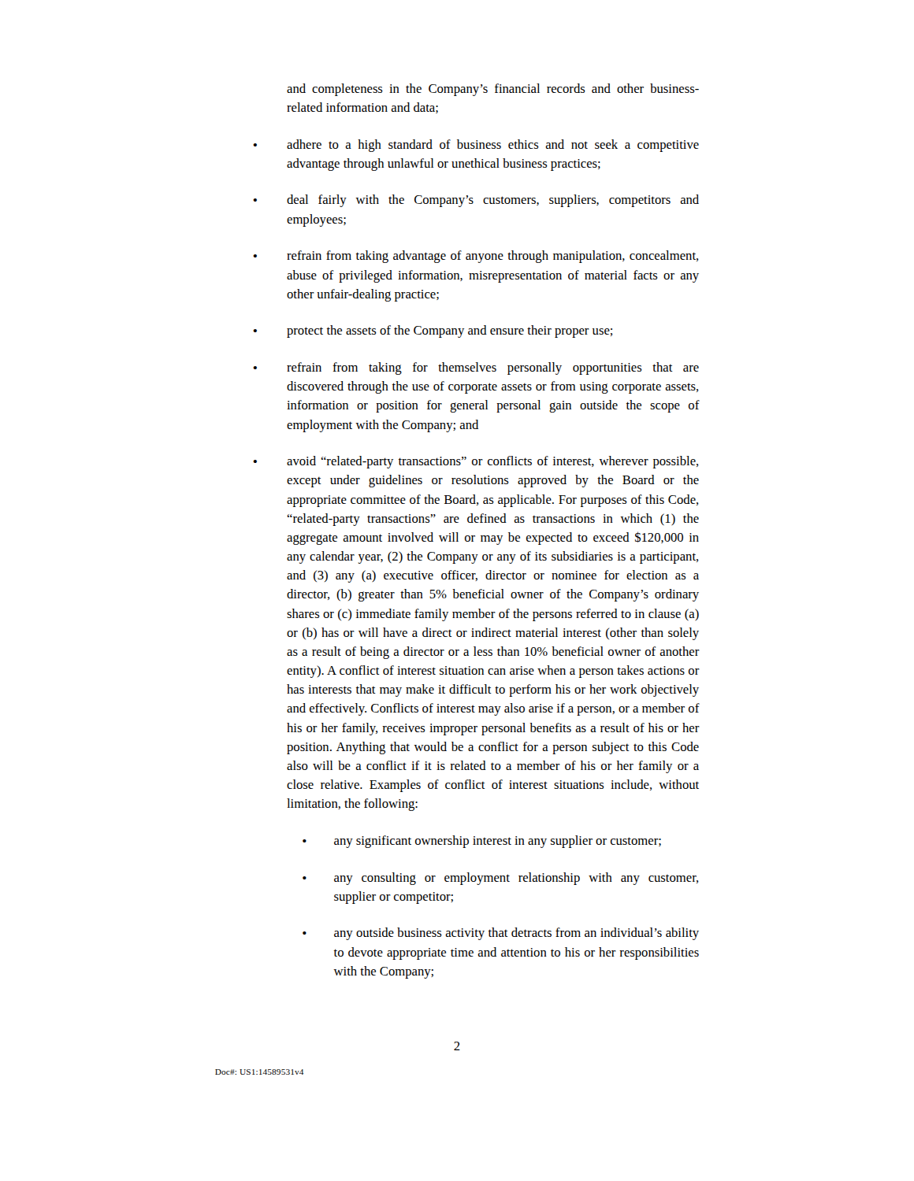and completeness in the Company’s financial records and other business-related information and data;
adhere to a high standard of business ethics and not seek a competitive advantage through unlawful or unethical business practices;
deal fairly with the Company’s customers, suppliers, competitors and employees;
refrain from taking advantage of anyone through manipulation, concealment, abuse of privileged information, misrepresentation of material facts or any other unfair-dealing practice;
protect the assets of the Company and ensure their proper use;
refrain from taking for themselves personally opportunities that are discovered through the use of corporate assets or from using corporate assets, information or position for general personal gain outside the scope of employment with the Company; and
avoid “related-party transactions” or conflicts of interest, wherever possible, except under guidelines or resolutions approved by the Board or the appropriate committee of the Board, as applicable. For purposes of this Code, “related-party transactions” are defined as transactions in which (1) the aggregate amount involved will or may be expected to exceed $120,000 in any calendar year, (2) the Company or any of its subsidiaries is a participant, and (3) any (a) executive officer, director or nominee for election as a director, (b) greater than 5% beneficial owner of the Company’s ordinary shares or (c) immediate family member of the persons referred to in clause (a) or (b) has or will have a direct or indirect material interest (other than solely as a result of being a director or a less than 10% beneficial owner of another entity). A conflict of interest situation can arise when a person takes actions or has interests that may make it difficult to perform his or her work objectively and effectively. Conflicts of interest may also arise if a person, or a member of his or her family, receives improper personal benefits as a result of his or her position. Anything that would be a conflict for a person subject to this Code also will be a conflict if it is related to a member of his or her family or a close relative. Examples of conflict of interest situations include, without limitation, the following:
any significant ownership interest in any supplier or customer;
any consulting or employment relationship with any customer, supplier or competitor;
any outside business activity that detracts from an individual’s ability to devote appropriate time and attention to his or her responsibilities with the Company;
2
Doc#: US1:14589531v4